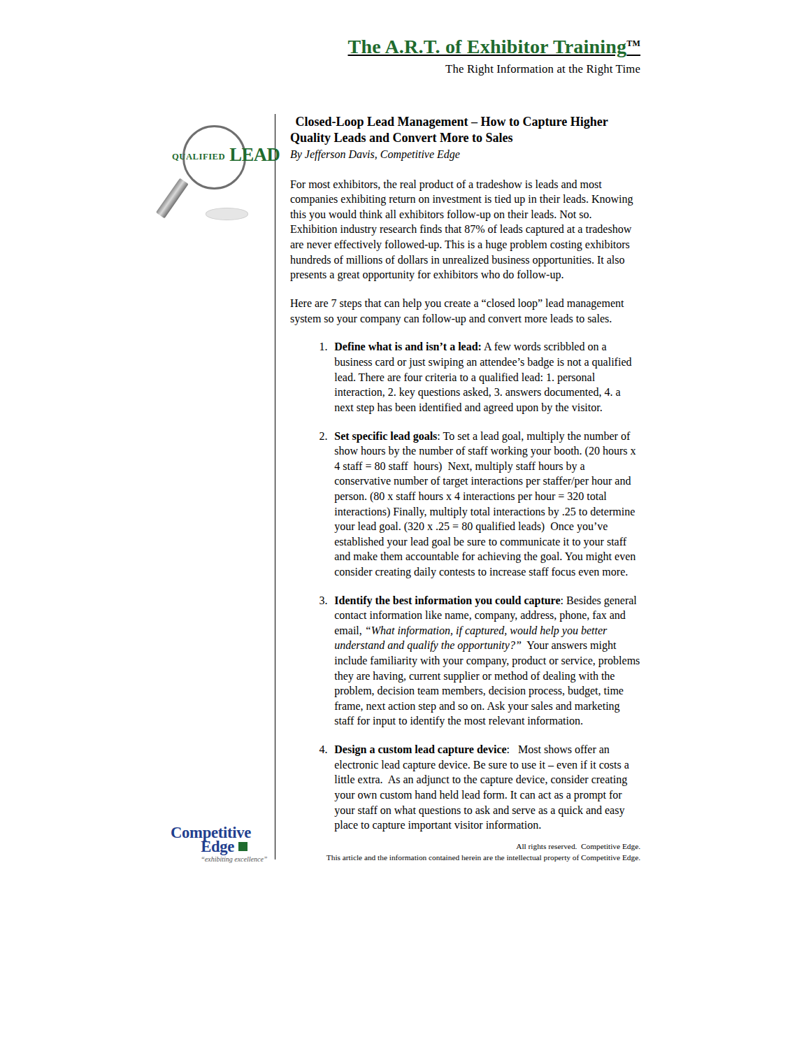The A.R.T. of Exhibitor Training TM
The Right Information at the Right Time
QUALIFIED LEAD
Closed-Loop Lead Management – How to Capture Higher Quality Leads and Convert More to Sales
By Jefferson Davis, Competitive Edge
For most exhibitors, the real product of a tradeshow is leads and most companies exhibiting return on investment is tied up in their leads. Knowing this you would think all exhibitors follow-up on their leads. Not so. Exhibition industry research finds that 87% of leads captured at a tradeshow are never effectively followed-up. This is a huge problem costing exhibitors hundreds of millions of dollars in unrealized business opportunities. It also presents a great opportunity for exhibitors who do follow-up.
Here are 7 steps that can help you create a “closed loop” lead management system so your company can follow-up and convert more leads to sales.
Define what is and isn’t a lead: A few words scribbled on a business card or just swiping an attendee’s badge is not a qualified lead. There are four criteria to a qualified lead: 1. personal interaction, 2. key questions asked, 3. answers documented, 4. a next step has been identified and agreed upon by the visitor.
Set specific lead goals: To set a lead goal, multiply the number of show hours by the number of staff working your booth. (20 hours x 4 staff = 80 staff hours) Next, multiply staff hours by a conservative number of target interactions per staffer/per hour and person. (80 x staff hours x 4 interactions per hour = 320 total interactions) Finally, multiply total interactions by .25 to determine your lead goal. (320 x .25 = 80 qualified leads) Once you’ve established your lead goal be sure to communicate it to your staff and make them accountable for achieving the goal. You might even consider creating daily contests to increase staff focus even more.
Identify the best information you could capture: Besides general contact information like name, company, address, phone, fax and email, “What information, if captured, would help you better understand and qualify the opportunity?” Your answers might include familiarity with your company, product or service, problems they are having, current supplier or method of dealing with the problem, decision team members, decision process, budget, time frame, next action step and so on. Ask your sales and marketing staff for input to identify the most relevant information.
Design a custom lead capture device: Most shows offer an electronic lead capture device. Be sure to use it – even if it costs a little extra. As an adjunct to the capture device, consider creating your own custom hand held lead form. It can act as a prompt for your staff on what questions to ask and serve as a quick and easy place to capture important visitor information.
Competitive
Edge
“exhibiting excellence”
All rights reserved. Competitive Edge.
This article and the information contained herein are the intellectual property of Competitive Edge.